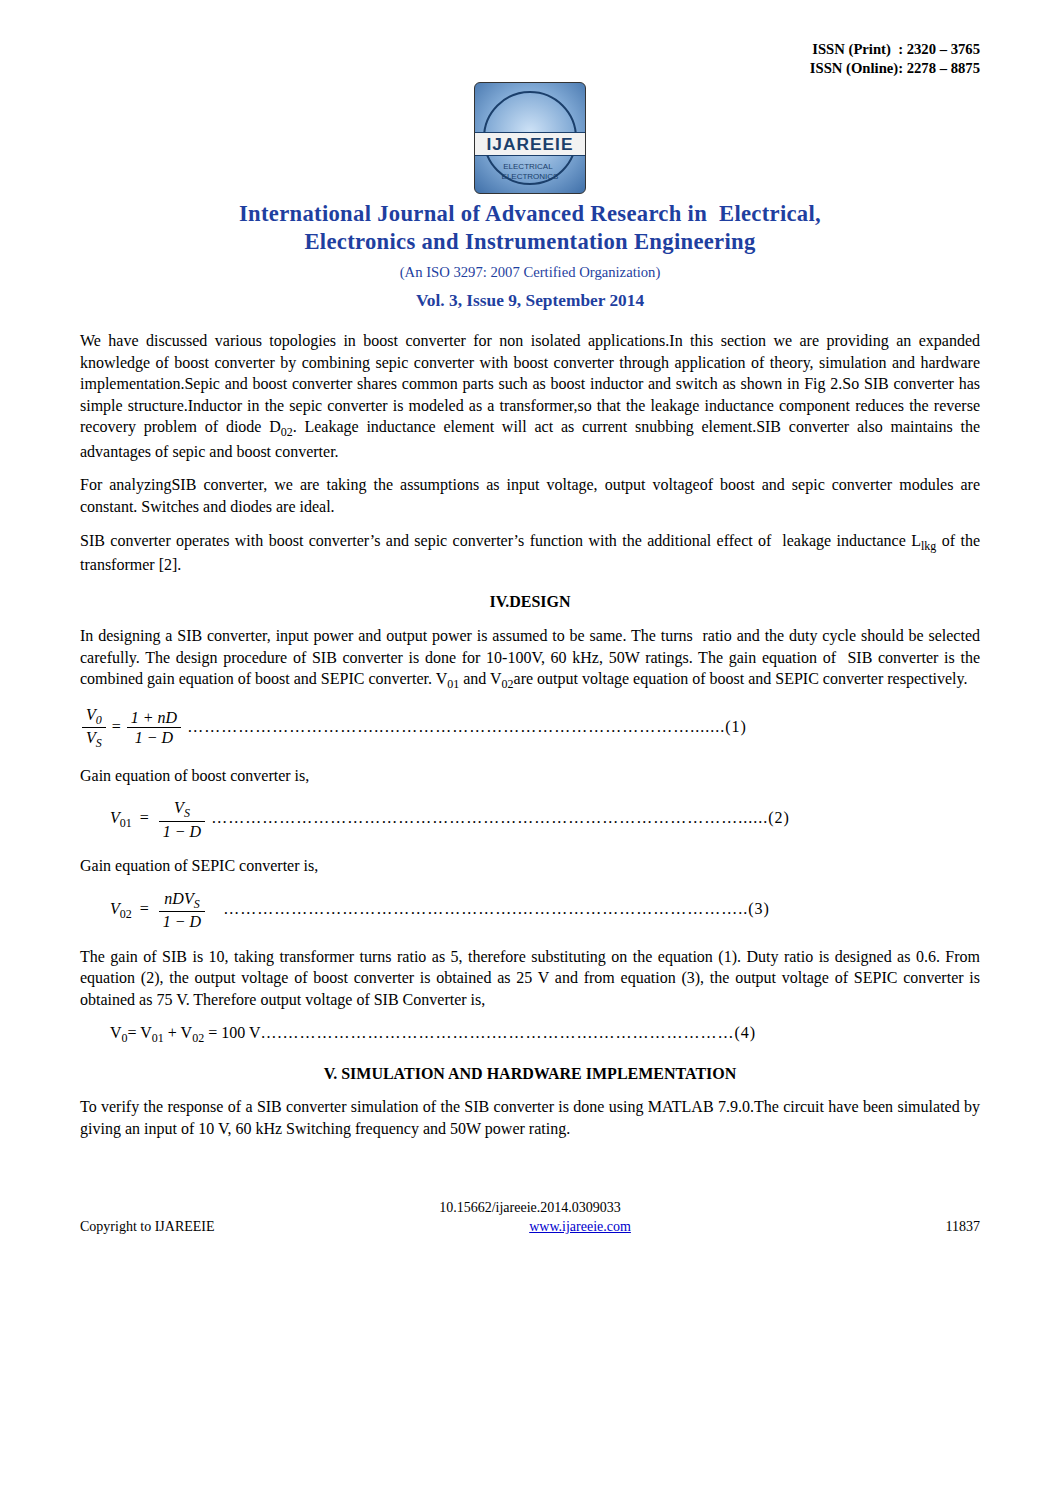ISSN (Print) : 2320 – 3765
ISSN (Online): 2278 – 8875
IJAREEIE
ELECTRICAL ELECTRONICS
International Journal of Advanced Research in Electrical,
Electronics and Instrumentation Engineering
(An ISO 3297: 2007 Certified Organization)
Vol. 3, Issue 9, September 2014
We have discussed various topologies in boost converter for non isolated applications.In this section we are providing an expanded knowledge of boost converter by combining sepic converter with boost converter through application of theory, simulation and hardware implementation.Sepic and boost converter shares common parts such as boost inductor and switch as shown in Fig 2.So SIB converter has simple structure.Inductor in the sepic converter is modeled as a transformer,so that the leakage inductance component reduces the reverse recovery problem of diode D02. Leakage inductance element will act as current snubbing element.SIB converter also maintains the advantages of sepic and boost converter.
For analyzingSIB converter, we are taking the assumptions as input voltage, output voltageof boost and sepic converter modules are constant. Switches and diodes are ideal.
SIB converter operates with boost converter’s and sepic converter’s function with the additional effect of leakage inductance Llkg of the transformer [2].
IV.DESIGN
In designing a SIB converter, input power and output power is assumed to be same. The turns ratio and the duty cycle should be selected carefully. The design procedure of SIB converter is done for 10-100V, 60 kHz, 50W ratings. The gain equation of SIB converter is the combined gain equation of boost and SEPIC converter. V01 and V02are output voltage equation of boost and SEPIC converter respectively.
V0 VS = 1 + nD 1 − D ……………………………..……………………………………………….......(1)
Gain equation of boost converter is,
V01 = VS 1 − D …………………………………………………………………………………......(2)
Gain equation of SEPIC converter is,
V02 = nDVS 1 − D …………………………………………….…………………………………..(3)
The gain of SIB is 10, taking transformer turns ratio as 5, therefore substituting on the equation (1). Duty ratio is designed as 0.6. From equation (2), the output voltage of boost converter is obtained as 25 V and from equation (3), the output voltage of SEPIC converter is obtained as 75 V. Therefore output voltage of SIB Converter is,
V0= V01 + V02 = 100 V….……………………………….……………….……………………(4)
V. SIMULATION AND HARDWARE IMPLEMENTATION
To verify the response of a SIB converter simulation of the SIB converter is done using MATLAB 7.9.0.The circuit have been simulated by giving an input of 10 V, 60 kHz Switching frequency and 50W power rating.
10.15662/ijareeie.2014.0309033
Copyright to IJAREEIE
www.ijareeie.com
11837